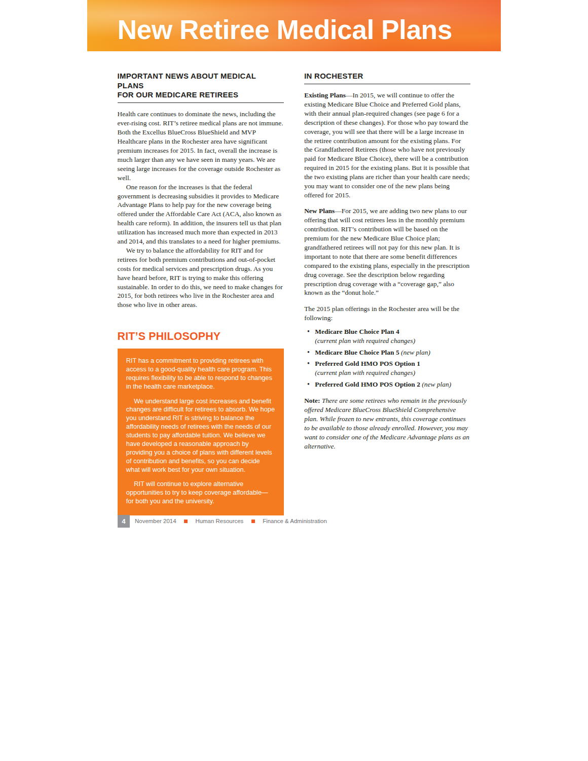New Retiree Medical Plans
Important News About Medical Plans
for Our Medicare Retirees
Health care continues to dominate the news, including the ever-rising cost. RIT’s retiree medical plans are not immune. Both the Excellus BlueCross BlueShield and MVP Healthcare plans in the Rochester area have significant premium increases for 2015. In fact, overall the increase is much larger than any we have seen in many years. We are seeing large increases for the coverage outside Rochester as well.
One reason for the increases is that the federal government is decreasing subsidies it provides to Medicare Advantage Plans to help pay for the new coverage being offered under the Affordable Care Act (ACA, also known as health care reform). In addition, the insurers tell us that plan utilization has increased much more than expected in 2013 and 2014, and this translates to a need for higher premiums.
We try to balance the affordability for RIT and for retirees for both premium contributions and out-of-pocket costs for medical services and prescription drugs. As you have heard before, RIT is trying to make this offering sustainable. In order to do this, we need to make changes for 2015, for both retirees who live in the Rochester area and those who live in other areas.
RIT’s Philosophy
RIT has a commitment to providing retirees with access to a good-quality health care program. This requires flexibility to be able to respond to changes in the health care marketplace.
We understand large cost increases and benefit changes are difficult for retirees to absorb. We hope you understand RIT is striving to balance the affordability needs of retirees with the needs of our students to pay affordable tuition. We believe we have developed a reasonable approach by providing you a choice of plans with different levels of contribution and benefits, so you can decide what will work best for your own situation.
RIT will continue to explore alternative opportunities to try to keep coverage affordable—for both you and the university.
In Rochester
Existing Plans—In 2015, we will continue to offer the existing Medicare Blue Choice and Preferred Gold plans, with their annual plan-required changes (see page 6 for a description of these changes). For those who pay toward the coverage, you will see that there will be a large increase in the retiree contribution amount for the existing plans. For the Grandfathered Retirees (those who have not previously paid for Medicare Blue Choice), there will be a contribution required in 2015 for the existing plans. But it is possible that the two existing plans are richer than your health care needs; you may want to consider one of the new plans being offered for 2015.
New Plans—For 2015, we are adding two new plans to our offering that will cost retirees less in the monthly premium contribution. RIT’s contribution will be based on the premium for the new Medicare Blue Choice plan; grandfathered retirees will not pay for this new plan. It is important to note that there are some benefit differences compared to the existing plans, especially in the prescription drug coverage. See the description below regarding prescription drug coverage with a “coverage gap,” also known as the “donut hole.”
The 2015 plan offerings in the Rochester area will be the following:
Medicare Blue Choice Plan 4
(current plan with required changes)
Medicare Blue Choice Plan 5 (new plan)
Preferred Gold HMO POS Option 1
(current plan with required changes)
Preferred Gold HMO POS Option 2 (new plan)
Note: There are some retirees who remain in the previously offered Medicare BlueCross BlueShield Comprehensive plan. While frozen to new entrants, this coverage continues to be available to those already enrolled. However, you may want to consider one of the Medicare Advantage plans as an alternative.
4 November 2014 Human Resources Finance & Administration